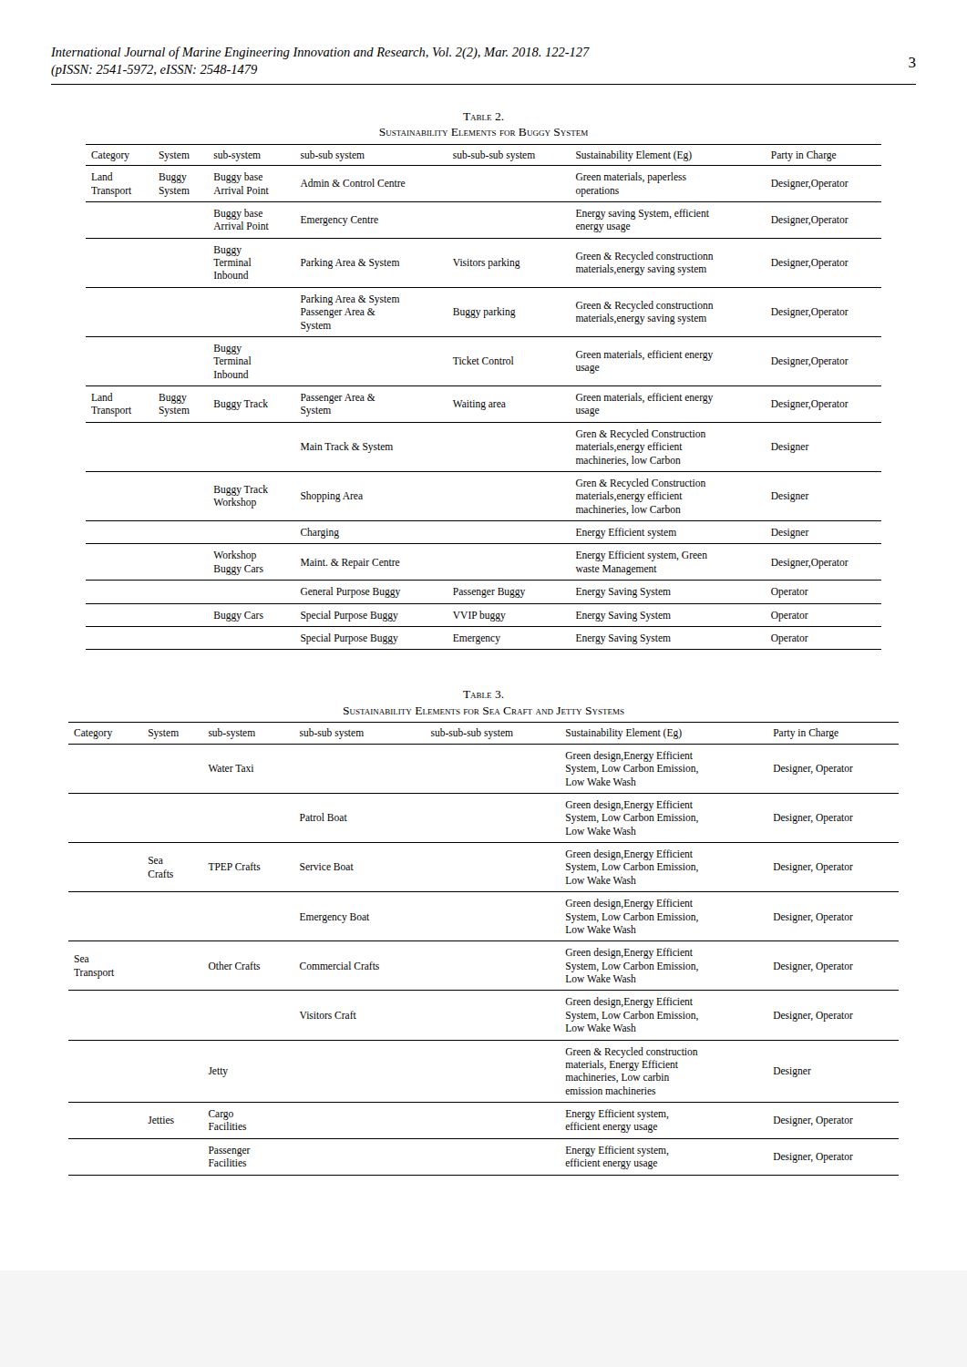International Journal of Marine Engineering Innovation and Research, Vol. 2(2), Mar. 2018. 122-127
(pISSN: 2541-5972, eISSN: 2548-1479
3
Table 2.
Sustainability Elements for Buggy System
| Category | System | sub-system | sub-sub system | sub-sub-sub system | Sustainability Element (Eg) | Party in Charge |
| --- | --- | --- | --- | --- | --- | --- |
| Land Transport | Buggy System | Buggy base Arrival Point | Admin & Control Centre | | Green materials, paperless operations | Designer,Operator |
| | | Buggy base Arrival Point | Emergency Centre | | Energy saving System, efficient energy usage | Designer,Operator |
| | | Buggy Terminal Inbound | Parking Area & System | Visitors parking | Green & Recycled constructionn materials,energy saving system | Designer,Operator |
| | | | Parking Area & System Passenger Area & System | Buggy parking | Green & Recycled constructionn materials,energy saving system | Designer,Operator |
| | | Buggy Terminal Inbound | | Ticket Control | Green materials, efficient energy usage | Designer,Operator |
| Land Transport | Buggy System | Buggy Track | Passenger Area & System | Waiting area | Green materials, efficient energy usage | Designer,Operator |
| | | | Main Track & System | | Gren & Recycled Construction materials,energy efficient machineries, low Carbon | Designer |
| | | Buggy Track Workshop | Shopping Area | | Gren & Recycled Construction materials,energy efficient machineries, low Carbon | Designer |
| | | | Charging | | Energy Efficient system | Designer |
| | | Workshop Buggy Cars | Maint. & Repair Centre | | Energy Efficient system, Green waste Management | Designer,Operator |
| | | | General Purpose Buggy | Passenger Buggy | Energy Saving System | Operator |
| | | Buggy Cars | Special Purpose Buggy | VVIP buggy | Energy Saving System | Operator |
| | | | Special Purpose Buggy | Emergency | Energy Saving System | Operator |
Table 3.
Sustainability Elements for Sea Craft and Jetty Systems
| Category | System | sub-system | sub-sub system | sub-sub-sub system | Sustainability Element (Eg) | Party in Charge |
| --- | --- | --- | --- | --- | --- | --- |
| | | Water Taxi | | | Green design,Energy Efficient System, Low Carbon Emission, Low Wake Wash | Designer, Operator |
| | | | Patrol Boat | | Green design,Energy Efficient System, Low Carbon Emission, Low Wake Wash | Designer, Operator |
| | Sea Crafts | TPEP Crafts | Service Boat | | Green design,Energy Efficient System, Low Carbon Emission, Low Wake Wash | Designer, Operator |
| | | | Emergency Boat | | Green design,Energy Efficient System, Low Carbon Emission, Low Wake Wash | Designer, Operator |
| Sea Transport | | Other Crafts | Commercial Crafts | | Green design,Energy Efficient System, Low Carbon Emission, Low Wake Wash | Designer, Operator |
| | | | Visitors Craft | | Green design,Energy Efficient System, Low Carbon Emission, Low Wake Wash | Designer, Operator |
| | | Jetty | | | Green & Recycled construction materials, Energy Efficient machineries, Low carbin emission machineries | Designer |
| | Jetties | Cargo Facilities | | | Energy Efficient system, efficient energy usage | Designer, Operator |
| | | Passenger Facilities | | | Energy Efficient system, efficient energy usage | Designer, Operator |